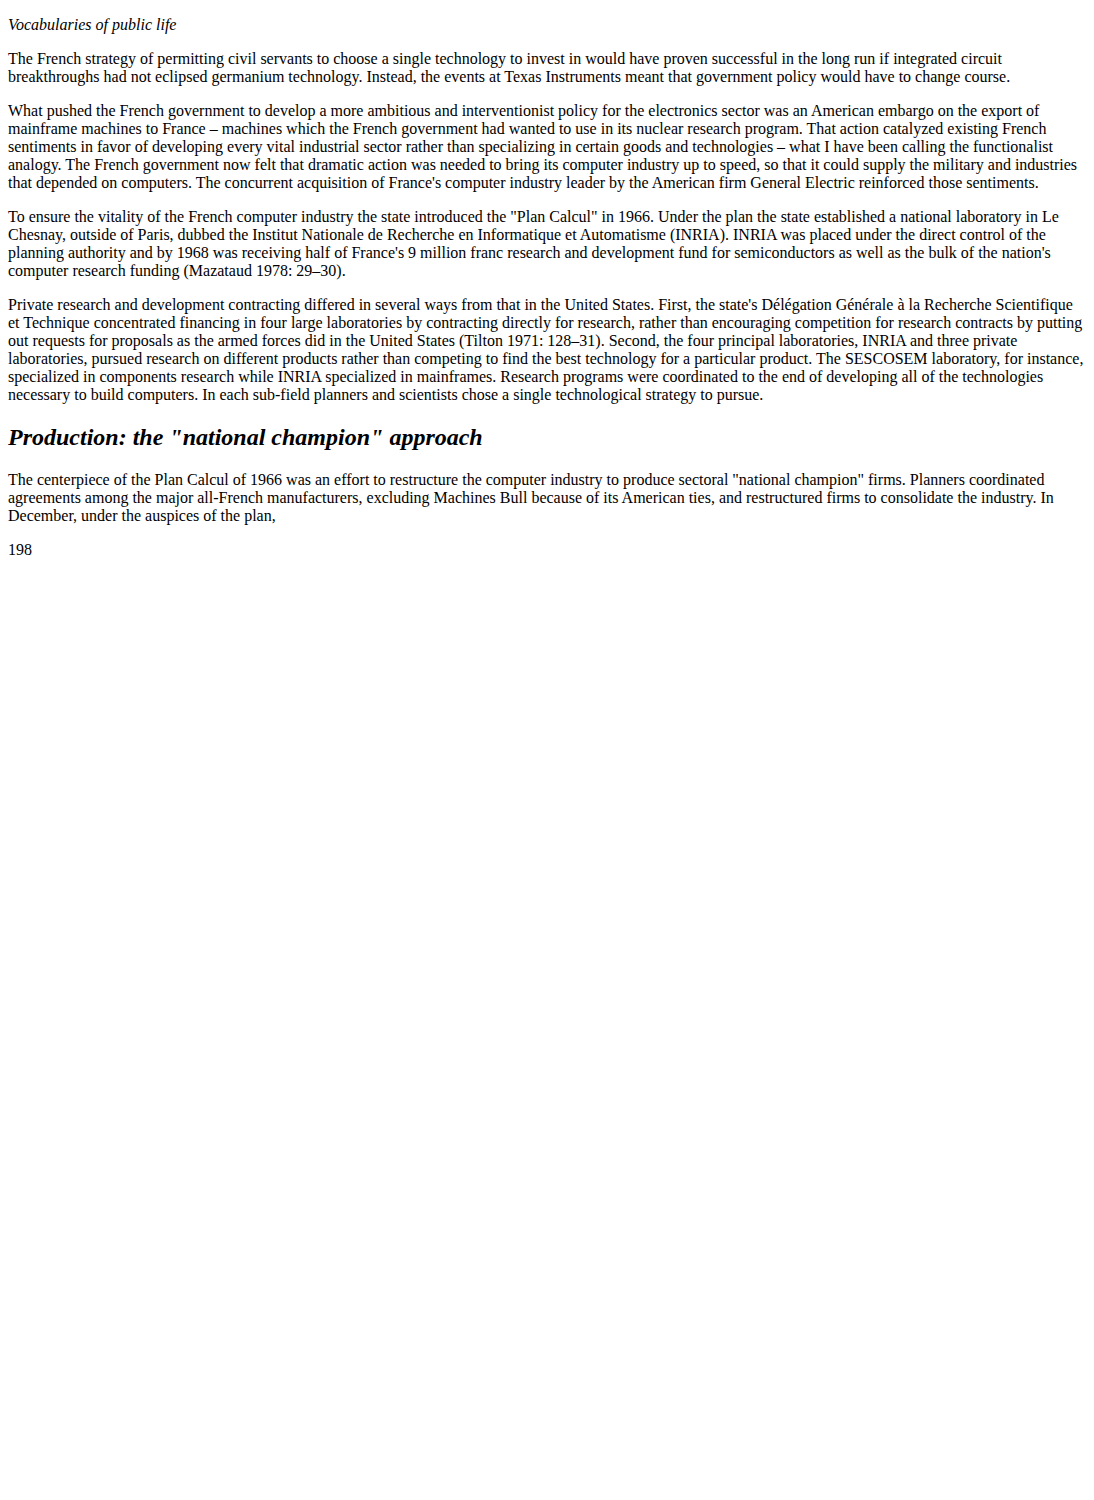Vocabularies of public life
The French strategy of permitting civil servants to choose a single technology to invest in would have proven successful in the long run if integrated circuit breakthroughs had not eclipsed germanium technology. Instead, the events at Texas Instruments meant that government policy would have to change course.
What pushed the French government to develop a more ambitious and interventionist policy for the electronics sector was an American embargo on the export of mainframe machines to France – machines which the French government had wanted to use in its nuclear research program. That action catalyzed existing French sentiments in favor of developing every vital industrial sector rather than specializing in certain goods and technologies – what I have been calling the functionalist analogy. The French government now felt that dramatic action was needed to bring its computer industry up to speed, so that it could supply the military and industries that depended on computers. The concurrent acquisition of France's computer industry leader by the American firm General Electric reinforced those sentiments.
To ensure the vitality of the French computer industry the state introduced the "Plan Calcul" in 1966. Under the plan the state established a national laboratory in Le Chesnay, outside of Paris, dubbed the Institut Nationale de Recherche en Informatique et Automatisme (INRIA). INRIA was placed under the direct control of the planning authority and by 1968 was receiving half of France's 9 million franc research and development fund for semiconductors as well as the bulk of the nation's computer research funding (Mazataud 1978: 29–30).
Private research and development contracting differed in several ways from that in the United States. First, the state's Délégation Générale à la Recherche Scientifique et Technique concentrated financing in four large laboratories by contracting directly for research, rather than encouraging competition for research contracts by putting out requests for proposals as the armed forces did in the United States (Tilton 1971: 128–31). Second, the four principal laboratories, INRIA and three private laboratories, pursued research on different products rather than competing to find the best technology for a particular product. The SESCOSEM laboratory, for instance, specialized in components research while INRIA specialized in mainframes. Research programs were coordinated to the end of developing all of the technologies necessary to build computers. In each sub-field planners and scientists chose a single technological strategy to pursue.
Production: the "national champion" approach
The centerpiece of the Plan Calcul of 1966 was an effort to restructure the computer industry to produce sectoral "national champion" firms. Planners coordinated agreements among the major all-French manufacturers, excluding Machines Bull because of its American ties, and restructured firms to consolidate the industry. In December, under the auspices of the plan,
198